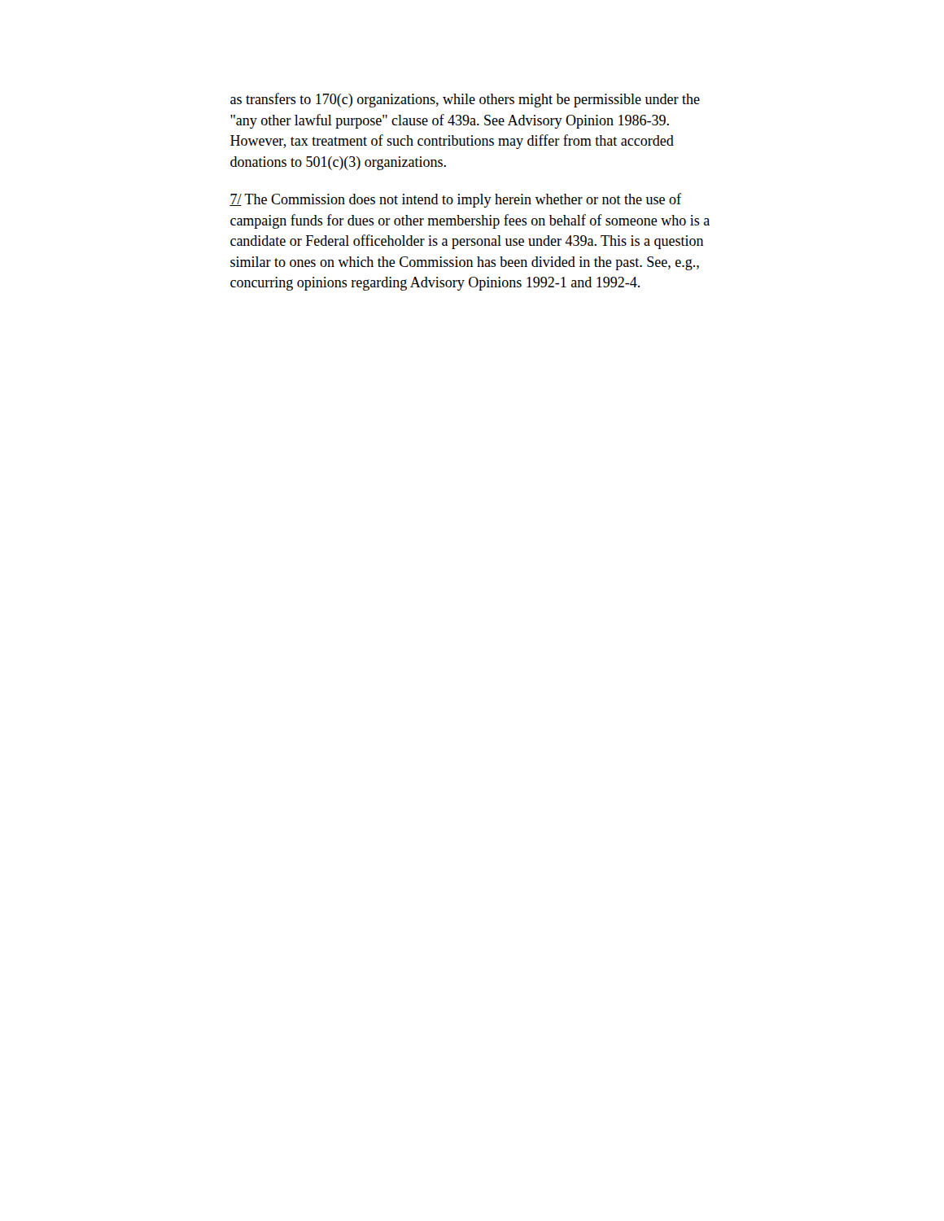as transfers to 170(c) organizations, while others might be permissible under the "any other lawful purpose" clause of 439a. See Advisory Opinion 1986-39. However, tax treatment of such contributions may differ from that accorded donations to 501(c)(3) organizations.
7/ The Commission does not intend to imply herein whether or not the use of campaign funds for dues or other membership fees on behalf of someone who is a candidate or Federal officeholder is a personal use under 439a. This is a question similar to ones on which the Commission has been divided in the past. See, e.g., concurring opinions regarding Advisory Opinions 1992-1 and 1992-4.